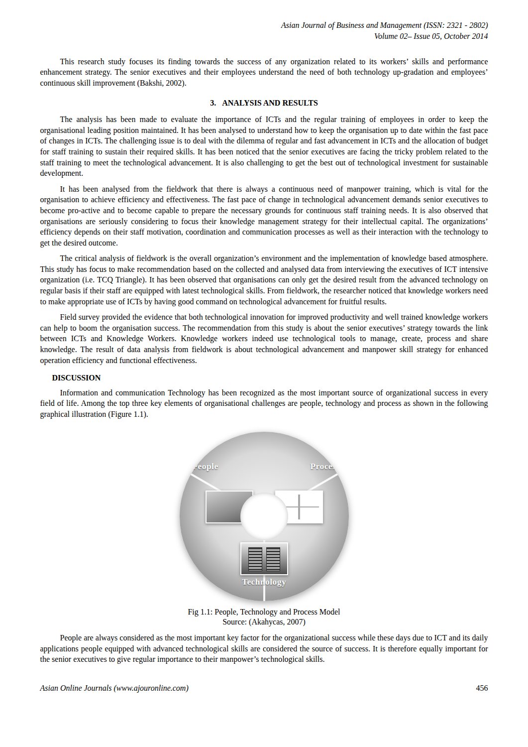Asian Journal of Business and Management (ISSN: 2321 - 2802) Volume 02– Issue 05, October 2014
This research study focuses its finding towards the success of any organization related to its workers’ skills and performance enhancement strategy. The senior executives and their employees understand the need of both technology up-gradation and employees’ continuous skill improvement (Bakshi, 2002).
3. Analysis and Results
The analysis has been made to evaluate the importance of ICTs and the regular training of employees in order to keep the organisational leading position maintained. It has been analysed to understand how to keep the organisation up to date within the fast pace of changes in ICTs. The challenging issue is to deal with the dilemma of regular and fast advancement in ICTs and the allocation of budget for staff training to sustain their required skills. It has been noticed that the senior executives are facing the tricky problem related to the staff training to meet the technological advancement. It is also challenging to get the best out of technological investment for sustainable development.
It has been analysed from the fieldwork that there is always a continuous need of manpower training, which is vital for the organisation to achieve efficiency and effectiveness. The fast pace of change in technological advancement demands senior executives to become pro-active and to become capable to prepare the necessary grounds for continuous staff training needs. It is also observed that organisations are seriously considering to focus their knowledge management strategy for their intellectual capital. The organizations’ efficiency depends on their staff motivation, coordination and communication processes as well as their interaction with the technology to get the desired outcome.
The critical analysis of fieldwork is the overall organization’s environment and the implementation of knowledge based atmosphere. This study has focus to make recommendation based on the collected and analysed data from interviewing the executives of ICT intensive organization (i.e. TCQ Triangle). It has been observed that organisations can only get the desired result from the advanced technology on regular basis if their staff are equipped with latest technological skills. From fieldwork, the researcher noticed that knowledge workers need to make appropriate use of ICTs by having good command on technological advancement for fruitful results.
Field survey provided the evidence that both technological innovation for improved productivity and well trained knowledge workers can help to boom the organisation success. The recommendation from this study is about the senior executives’ strategy towards the link between ICTs and Knowledge Workers. Knowledge workers indeed use technological tools to manage, create, process and share knowledge. The result of data analysis from fieldwork is about technological advancement and manpower skill strategy for enhanced operation efficiency and functional effectiveness.
DISCUSSION
Information and communication Technology has been recognized as the most important source of organizational success in every field of life. Among the top three key elements of organisational challenges are people, technology and process as shown in the following graphical illustration (Figure 1.1).
People
Process
Technology
Fig 1.1: People, Technology and Process Model
Source: (Akahycas, 2007)
People are always considered as the most important key factor for the organizational success while these days due to ICT and its daily applications people equipped with advanced technological skills are considered the source of success. It is therefore equally important for the senior executives to give regular importance to their manpower’s technological skills.
Asian Online Journals (www.ajouronline.com) 456